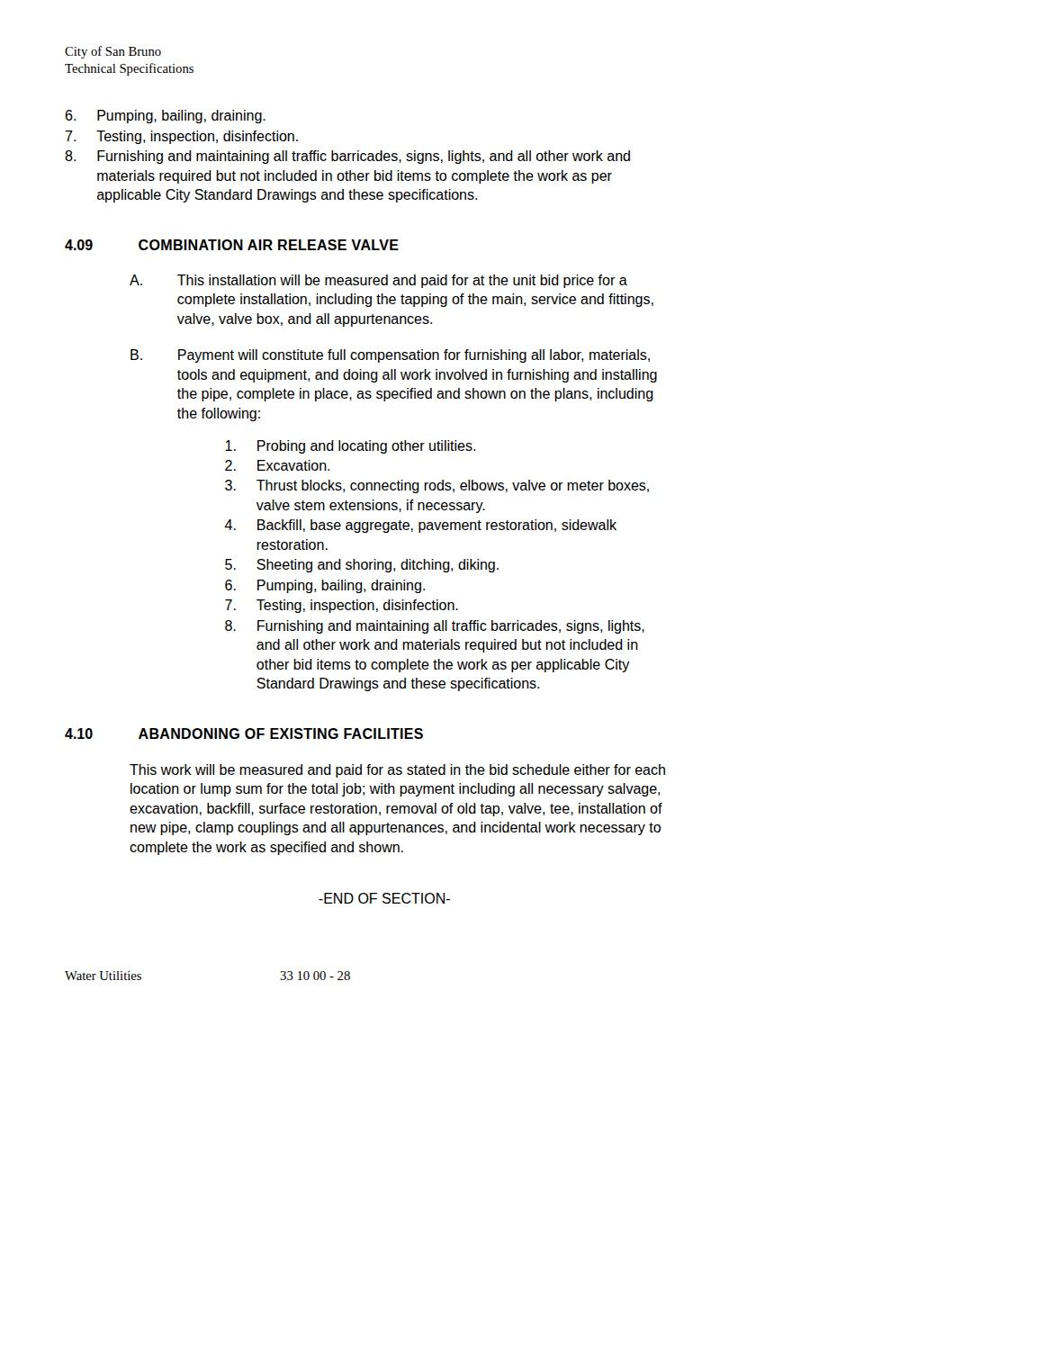City of San Bruno
Technical Specifications
6. Pumping, bailing, draining.
7. Testing, inspection, disinfection.
8. Furnishing and maintaining all traffic barricades, signs, lights, and all other work and materials required but not included in other bid items to complete the work as per applicable City Standard Drawings and these specifications.
4.09 COMBINATION AIR RELEASE VALVE
A. This installation will be measured and paid for at the unit bid price for a complete installation, including the tapping of the main, service and fittings, valve, valve box, and all appurtenances.
B. Payment will constitute full compensation for furnishing all labor, materials, tools and equipment, and doing all work involved in furnishing and installing the pipe, complete in place, as specified and shown on the plans, including the following:
1. Probing and locating other utilities.
2. Excavation.
3. Thrust blocks, connecting rods, elbows, valve or meter boxes, valve stem extensions, if necessary.
4. Backfill, base aggregate, pavement restoration, sidewalk restoration.
5. Sheeting and shoring, ditching, diking.
6. Pumping, bailing, draining.
7. Testing, inspection, disinfection.
8. Furnishing and maintaining all traffic barricades, signs, lights, and all other work and materials required but not included in other bid items to complete the work as per applicable City Standard Drawings and these specifications.
4.10 ABANDONING OF EXISTING FACILITIES
This work will be measured and paid for as stated in the bid schedule either for each location or lump sum for the total job; with payment including all necessary salvage, excavation, backfill, surface restoration, removal of old tap, valve, tee, installation of new pipe, clamp couplings and all appurtenances, and incidental work necessary to complete the work as specified and shown.
-END OF SECTION-
Water Utilities 33 10 00 - 28